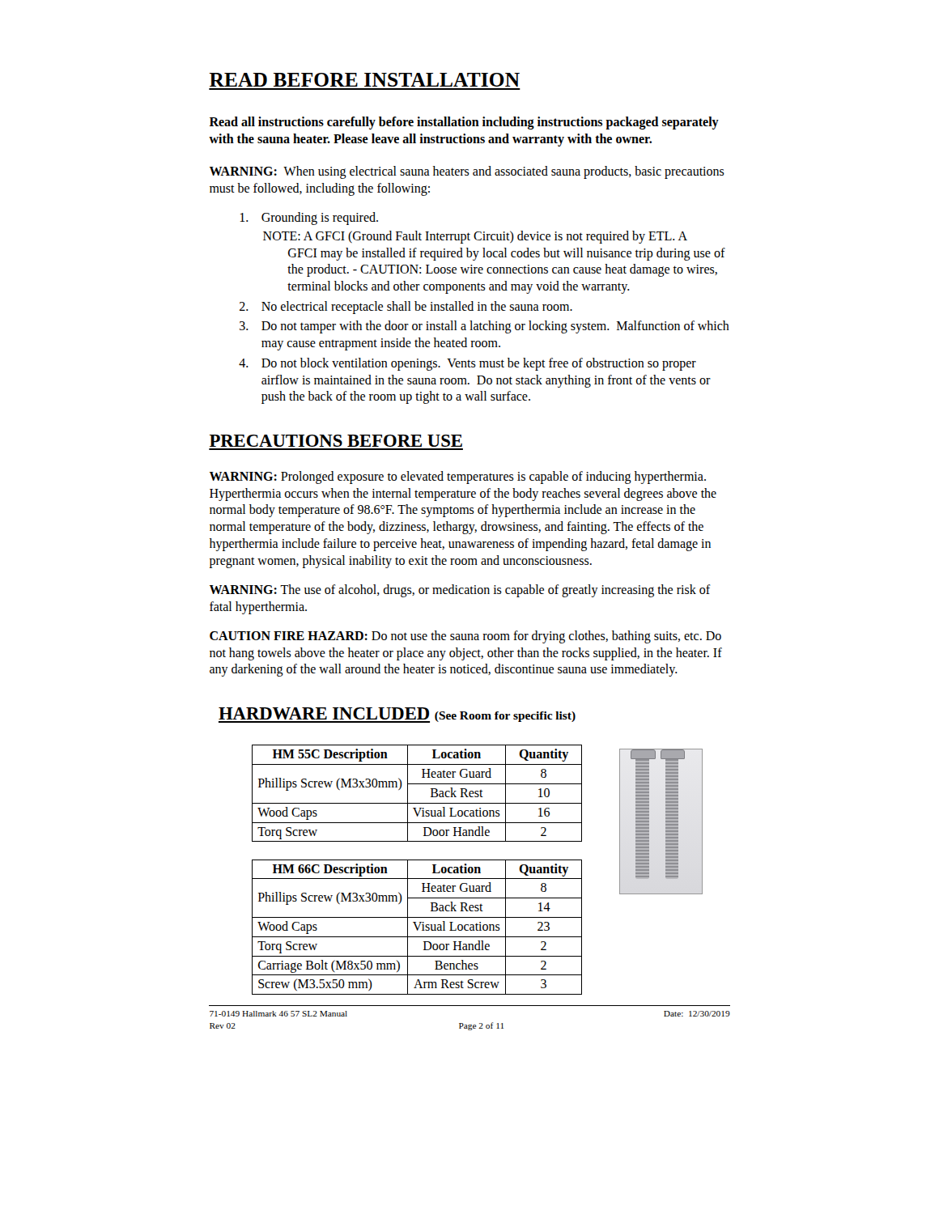READ BEFORE INSTALLATION
Read all instructions carefully before installation including instructions packaged separately with the sauna heater. Please leave all instructions and warranty with the owner.
WARNING: When using electrical sauna heaters and associated sauna products, basic precautions must be followed, including the following:
Grounding is required.
NOTE: A GFCI (Ground Fault Interrupt Circuit) device is not required by ETL. A GFCI may be installed if required by local codes but will nuisance trip during use of the product. - CAUTION: Loose wire connections can cause heat damage to wires, terminal blocks and other components and may void the warranty.
No electrical receptacle shall be installed in the sauna room.
Do not tamper with the door or install a latching or locking system. Malfunction of which may cause entrapment inside the heated room.
Do not block ventilation openings. Vents must be kept free of obstruction so proper airflow is maintained in the sauna room. Do not stack anything in front of the vents or push the back of the room up tight to a wall surface.
PRECAUTIONS BEFORE USE
WARNING: Prolonged exposure to elevated temperatures is capable of inducing hyperthermia. Hyperthermia occurs when the internal temperature of the body reaches several degrees above the normal body temperature of 98.6°F. The symptoms of hyperthermia include an increase in the normal temperature of the body, dizziness, lethargy, drowsiness, and fainting. The effects of the hyperthermia include failure to perceive heat, unawareness of impending hazard, fetal damage in pregnant women, physical inability to exit the room and unconsciousness.
WARNING: The use of alcohol, drugs, or medication is capable of greatly increasing the risk of fatal hyperthermia.
CAUTION FIRE HAZARD: Do not use the sauna room for drying clothes, bathing suits, etc. Do not hang towels above the heater or place any object, other than the rocks supplied, in the heater. If any darkening of the wall around the heater is noticed, discontinue sauna use immediately.
HARDWARE INCLUDED (See Room for specific list)
| HM 55C Description | Location | Quantity |
| --- | --- | --- |
| Phillips Screw (M3x30mm) | Heater Guard | 8 |
| Back Rest | 10 |
| Wood Caps | Visual Locations | 16 |
| Torq Screw | Door Handle | 2 |
| HM 66C Description | Location | Quantity |
| --- | --- | --- |
| Phillips Screw (M3x30mm) | Heater Guard | 8 |
| Back Rest | 14 |
| Wood Caps | Visual Locations | 23 |
| Torq Screw | Door Handle | 2 |
| Carriage Bolt (M8x50 mm) | Benches | 2 |
| Screw (M3.5x50 mm) | Arm Rest Screw | 3 |
71-0149 Hallmark 46 57 SL2 Manual Date: 12/30/2019
Rev 02 Page 2 of 11